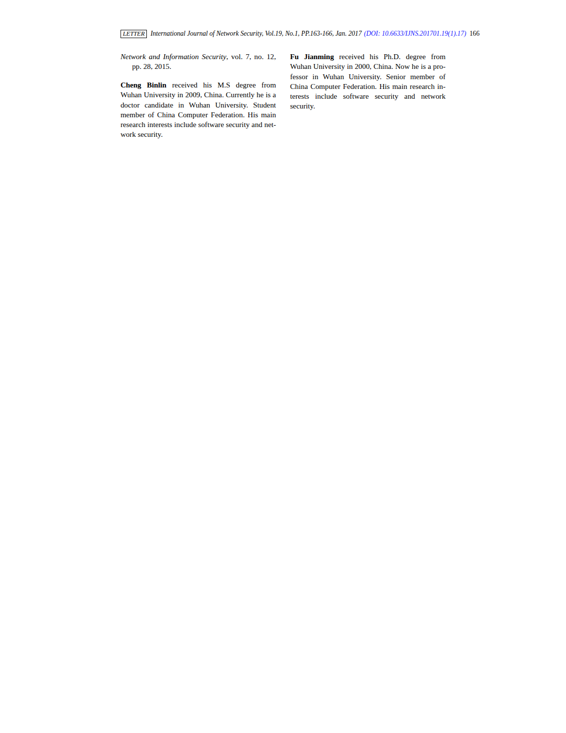LETTER International Journal of Network Security, Vol.19, No.1, PP.163-166, Jan. 2017 (DOI: 10.6633/IJNS.201701.19(1).17) 166
Network and Information Security, vol. 7, no. 12, pp. 28, 2015.
Cheng Binlin received his M.S degree from Wuhan University in 2009, China. Currently he is a doctor candidate in Wuhan University. Student member of China Computer Federation. His main research interests include software security and network security.
Fu Jianming received his Ph.D. degree from Wuhan University in 2000, China. Now he is a professor in Wuhan University. Senior member of China Computer Federation. His main research interests include software security and network security.